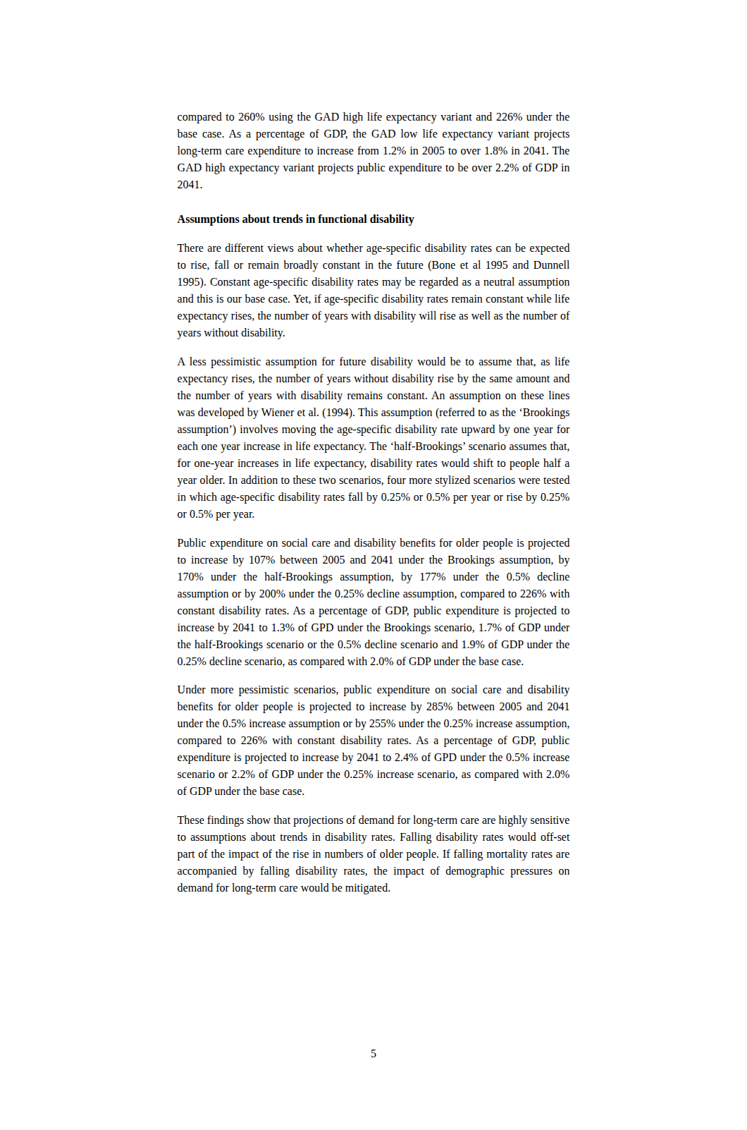compared to 260% using the GAD high life expectancy variant and 226% under the base case. As a percentage of GDP, the GAD low life expectancy variant projects long-term care expenditure to increase from 1.2% in 2005 to over 1.8% in 2041. The GAD high expectancy variant projects public expenditure to be over 2.2% of GDP in 2041.
Assumptions about trends in functional disability
There are different views about whether age-specific disability rates can be expected to rise, fall or remain broadly constant in the future (Bone et al 1995 and Dunnell 1995). Constant age-specific disability rates may be regarded as a neutral assumption and this is our base case. Yet, if age-specific disability rates remain constant while life expectancy rises, the number of years with disability will rise as well as the number of years without disability.
A less pessimistic assumption for future disability would be to assume that, as life expectancy rises, the number of years without disability rise by the same amount and the number of years with disability remains constant. An assumption on these lines was developed by Wiener et al. (1994). This assumption (referred to as the ‘Brookings assumption’) involves moving the age-specific disability rate upward by one year for each one year increase in life expectancy. The ‘half-Brookings’ scenario assumes that, for one-year increases in life expectancy, disability rates would shift to people half a year older. In addition to these two scenarios, four more stylized scenarios were tested in which age-specific disability rates fall by 0.25% or 0.5% per year or rise by 0.25% or 0.5% per year.
Public expenditure on social care and disability benefits for older people is projected to increase by 107% between 2005 and 2041 under the Brookings assumption, by 170% under the half-Brookings assumption, by 177% under the 0.5% decline assumption or by 200% under the 0.25% decline assumption, compared to 226% with constant disability rates. As a percentage of GDP, public expenditure is projected to increase by 2041 to 1.3% of GPD under the Brookings scenario, 1.7% of GDP under the half-Brookings scenario or the 0.5% decline scenario and 1.9% of GDP under the 0.25% decline scenario, as compared with 2.0% of GDP under the base case.
Under more pessimistic scenarios, public expenditure on social care and disability benefits for older people is projected to increase by 285% between 2005 and 2041 under the 0.5% increase assumption or by 255% under the 0.25% increase assumption, compared to 226% with constant disability rates. As a percentage of GDP, public expenditure is projected to increase by 2041 to 2.4% of GPD under the 0.5% increase scenario or 2.2% of GDP under the 0.25% increase scenario, as compared with 2.0% of GDP under the base case.
These findings show that projections of demand for long-term care are highly sensitive to assumptions about trends in disability rates. Falling disability rates would off-set part of the impact of the rise in numbers of older people. If falling mortality rates are accompanied by falling disability rates, the impact of demographic pressures on demand for long-term care would be mitigated.
5